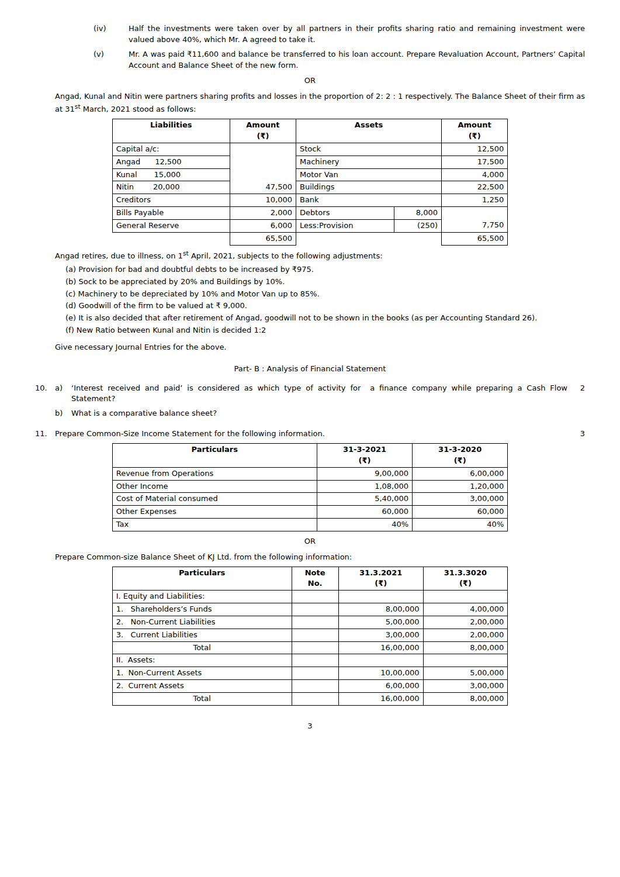(iv)
Half the investments were taken over by all partners in their profits sharing ratio and remaining investment were valued above 40%, which Mr. A agreed to take it.
(v)
Mr. A was paid ₹11,600 and balance be transferred to his loan account. Prepare Revaluation Account, Partners’ Capital Account and Balance Sheet of the new form.
OR
Angad, Kunal and Nitin were partners sharing profits and losses in the proportion of 2: 2 : 1 respectively. The Balance Sheet of their firm as at 31st March, 2021 stood as follows:
| Liabilities | Amount (₹) | Assets | Amount (₹) |
| --- | --- | --- | --- |
| Capital a/c: | | Stock | 12,500 |
| Angad 12,500 | | Machinery | 17,500 |
| Kunal 15,000 | | Motor Van | 4,000 |
| Nitin 20,000 | 47,500 | Buildings | 22,500 |
| Creditors | 10,000 | Bank | 1,250 |
| Bills Payable | 2,000 | Debtors | 8,000 | |
| General Reserve | 6,000 | Less:Provision | (250) | 7,750 |
| | 65,500 | | 65,500 |
Angad retires, due to illness, on 1st April, 2021, subjects to the following adjustments:
(a) Provision for bad and doubtful debts to be increased by ₹975.
(b) Sock to be appreciated by 20% and Buildings by 10%.
(c) Machinery to be depreciated by 10% and Motor Van up to 85%.
(d) Goodwill of the firm to be valued at ₹ 9,000.
(e) It is also decided that after retirement of Angad, goodwill not to be shown in the books (as per Accounting Standard 26).
(f) New Ratio between Kunal and Nitin is decided 1:2
Give necessary Journal Entries for the above.
Part- B : Analysis of Financial Statement
10.
a)
‘Interest received and paid’ is considered as which type of activity for a finance company while preparing a Cash Flow Statement?
b)
What is a comparative balance sheet?
2
11.
Prepare Common-Size Income Statement for the following information.
3
| Particulars | 31-3-2021 (₹) | 31-3-2020 (₹) |
| --- | --- | --- |
| Revenue from Operations | 9,00,000 | 6,00,000 |
| Other Income | 1,08,000 | 1,20,000 |
| Cost of Material consumed | 5,40,000 | 3,00,000 |
| Other Expenses | 60,000 | 60,000 |
| Tax | 40% | 40% |
OR
Prepare Common-size Balance Sheet of KJ Ltd. from the following information:
| Particulars | Note No. | 31.3.2021 (₹) | 31.3.3020 (₹) |
| --- | --- | --- | --- |
| I. Equity and Liabilities: | | | |
| 1. Shareholders’s Funds | | 8,00,000 | 4,00,000 |
| 2. Non-Current Liabilities | | 5,00,000 | 2,00,000 |
| 3. Current Liabilities | | 3,00,000 | 2,00,000 |
| Total | | 16,00,000 | 8,00,000 |
| II. Assets: | | | |
| 1. Non-Current Assets | | 10,00,000 | 5,00,000 |
| 2. Current Assets | | 6,00,000 | 3,00,000 |
| Total | | 16,00,000 | 8,00,000 |
3